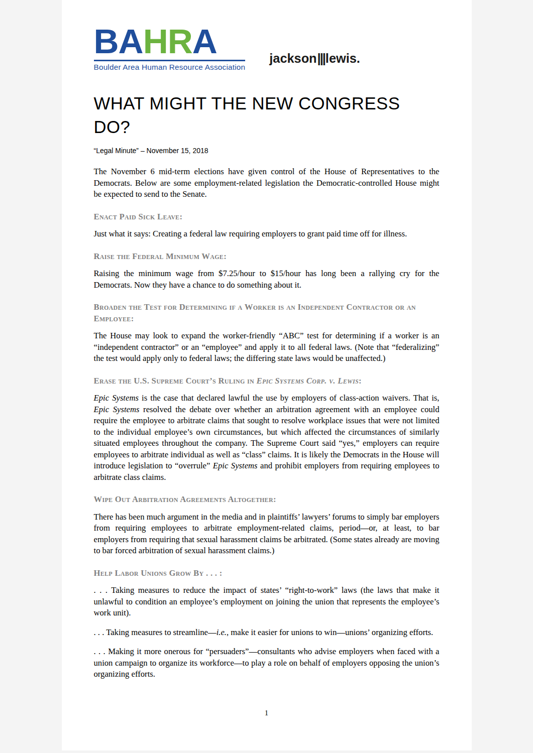BAHRA
Boulder Area Human Resource Association
jackson|||lewis.
WHAT MIGHT THE NEW CONGRESS DO?
“Legal Minute” – November 15, 2018
The November 6 mid-term elections have given control of the House of Representatives to the Democrats. Below are some employment-related legislation the Democratic-controlled House might be expected to send to the Senate.
Enact Paid Sick Leave:
Just what it says: Creating a federal law requiring employers to grant paid time off for illness.
Raise the Federal Minimum Wage:
Raising the minimum wage from $7.25/hour to $15/hour has long been a rallying cry for the Democrats. Now they have a chance to do something about it.
Broaden the Test for Determining if a Worker is an Independent Contractor or an Employee:
The House may look to expand the worker-friendly “ABC” test for determining if a worker is an “independent contractor” or an “employee” and apply it to all federal laws. (Note that “federalizing” the test would apply only to federal laws; the differing state laws would be unaffected.)
Erase the U.S. Supreme Court’s Ruling in Epic Systems Corp. v. Lewis:
Epic Systems is the case that declared lawful the use by employers of class-action waivers. That is, Epic Systems resolved the debate over whether an arbitration agreement with an employee could require the employee to arbitrate claims that sought to resolve workplace issues that were not limited to the individual employee’s own circumstances, but which affected the circumstances of similarly situated employees throughout the company. The Supreme Court said “yes,” employers can require employees to arbitrate individual as well as “class” claims. It is likely the Democrats in the House will introduce legislation to “overrule” Epic Systems and prohibit employers from requiring employees to arbitrate class claims.
Wipe Out Arbitration Agreements Altogether:
There has been much argument in the media and in plaintiffs’ lawyers’ forums to simply bar employers from requiring employees to arbitrate employment-related claims, period—or, at least, to bar employers from requiring that sexual harassment claims be arbitrated. (Some states already are moving to bar forced arbitration of sexual harassment claims.)
Help Labor Unions Grow By . . . :
. . . Taking measures to reduce the impact of states’ “right-to-work” laws (the laws that make it unlawful to condition an employee’s employment on joining the union that represents the employee’s work unit).
. . . Taking measures to streamline—i.e., make it easier for unions to win—unions’ organizing efforts.
. . . Making it more onerous for “persuaders”—consultants who advise employers when faced with a union campaign to organize its workforce—to play a role on behalf of employers opposing the union’s organizing efforts.
1